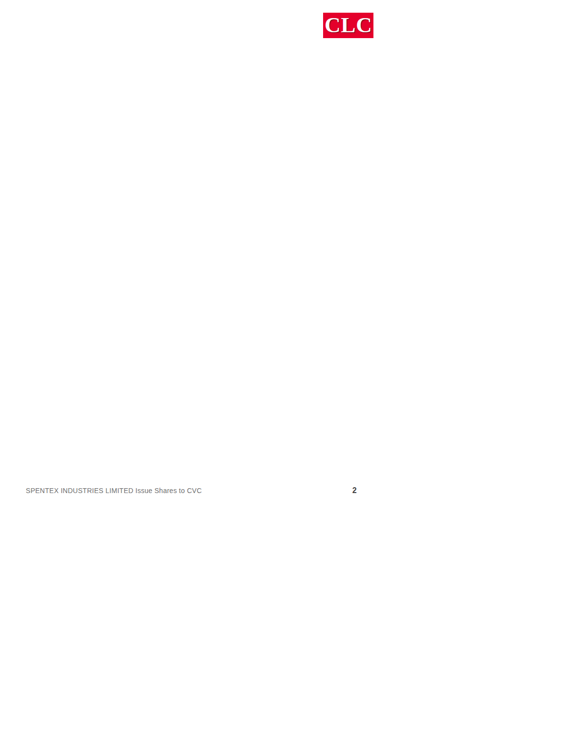CLC
SPENTEX INDUSTRIES LIMITED Issue Shares to CVC
2